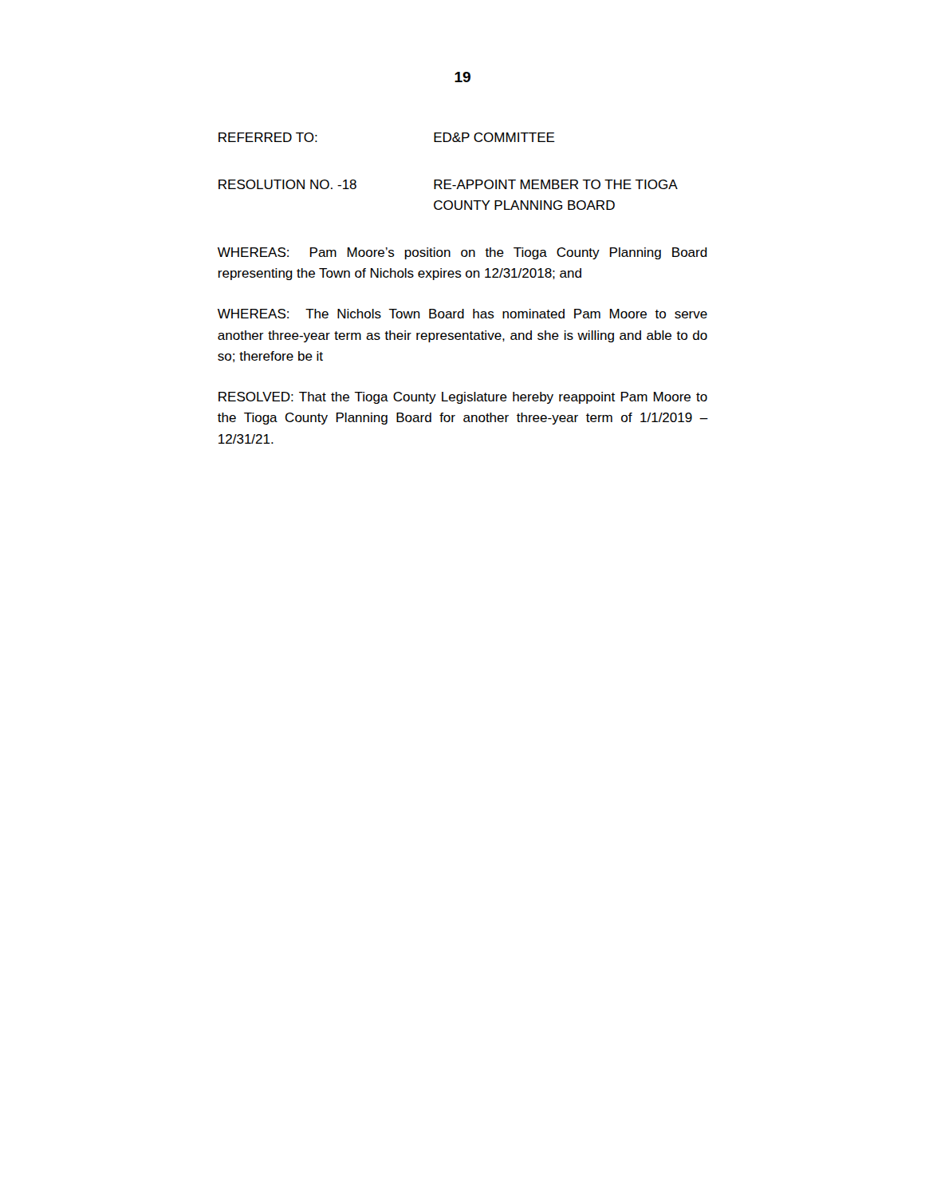19
REFERRED TO:
ED&P COMMITTEE
RESOLUTION NO. -18
RE-APPOINT MEMBER TO THE TIOGA COUNTY PLANNING BOARD
WHEREAS: Pam Moore’s position on the Tioga County Planning Board representing the Town of Nichols expires on 12/31/2018; and
WHEREAS: The Nichols Town Board has nominated Pam Moore to serve another three-year term as their representative, and she is willing and able to do so; therefore be it
RESOLVED: That the Tioga County Legislature hereby reappoint Pam Moore to the Tioga County Planning Board for another three-year term of 1/1/2019 – 12/31/21.